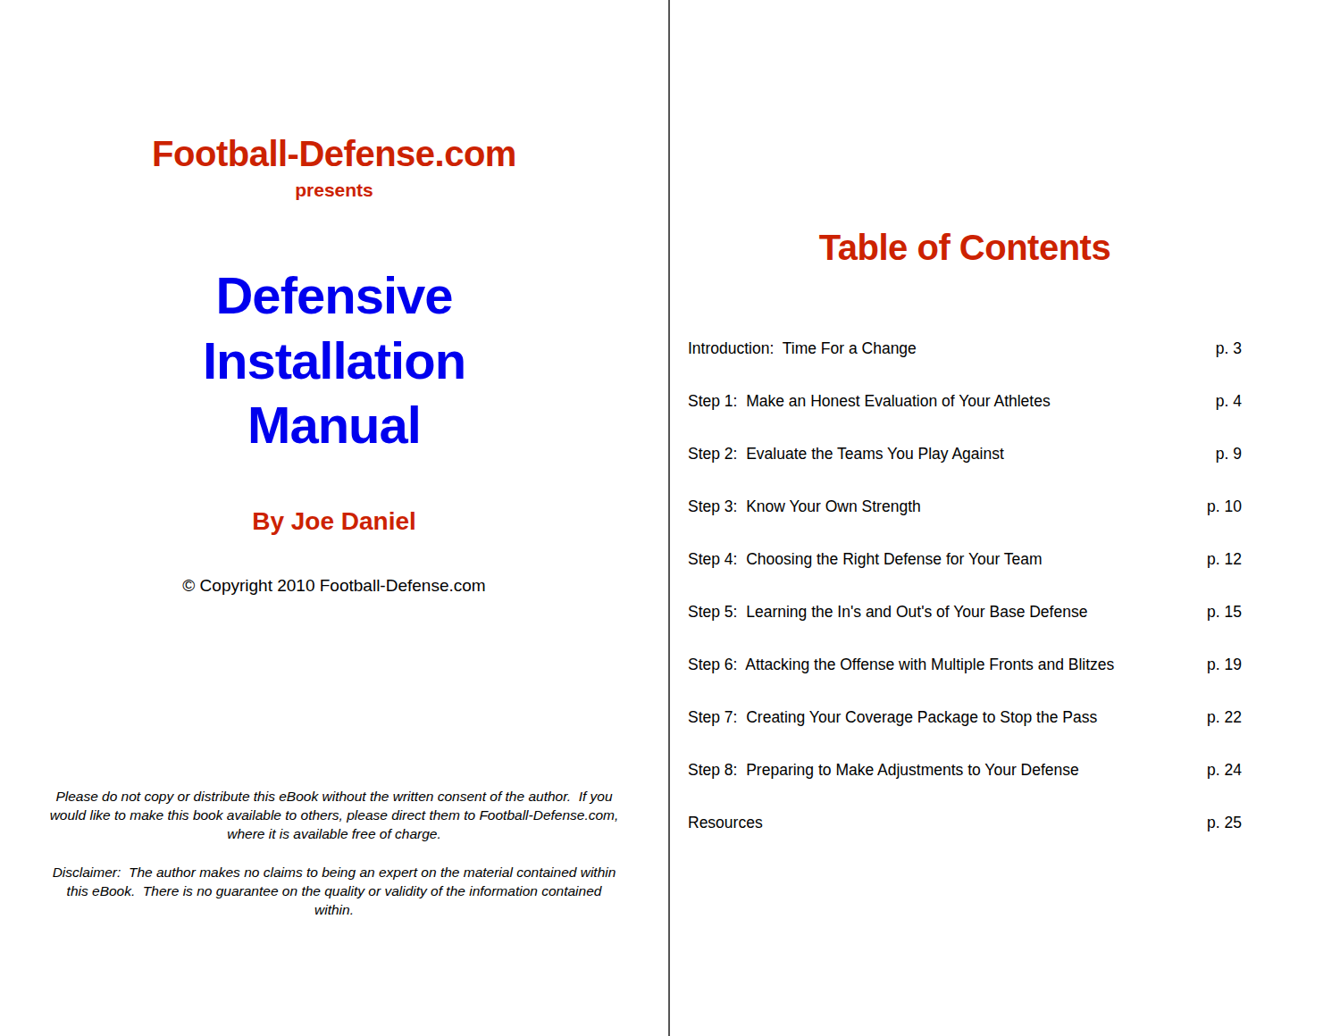Football-Defense.com
presents
Defensive
Installation
Manual
By Joe Daniel
© Copyright 2010 Football-Defense.com
Please do not copy or distribute this eBook without the written consent of the author. If you would like to make this book available to others, please direct them to Football-Defense.com, where it is available free of charge.
Disclaimer: The author makes no claims to being an expert on the material contained within this eBook. There is no guarantee on the quality or validity of the information contained within.
Table of Contents
| Introduction: Time For a Change | p. 3 |
| Step 1: Make an Honest Evaluation of Your Athletes | p. 4 |
| Step 2: Evaluate the Teams You Play Against | p. 9 |
| Step 3: Know Your Own Strength | p. 10 |
| Step 4: Choosing the Right Defense for Your Team | p. 12 |
| Step 5: Learning the In's and Out's of Your Base Defense | p. 15 |
| Step 6: Attacking the Offense with Multiple Fronts and Blitzes | p. 19 |
| Step 7: Creating Your Coverage Package to Stop the Pass | p. 22 |
| Step 8: Preparing to Make Adjustments to Your Defense | p. 24 |
| Resources | p. 25 |